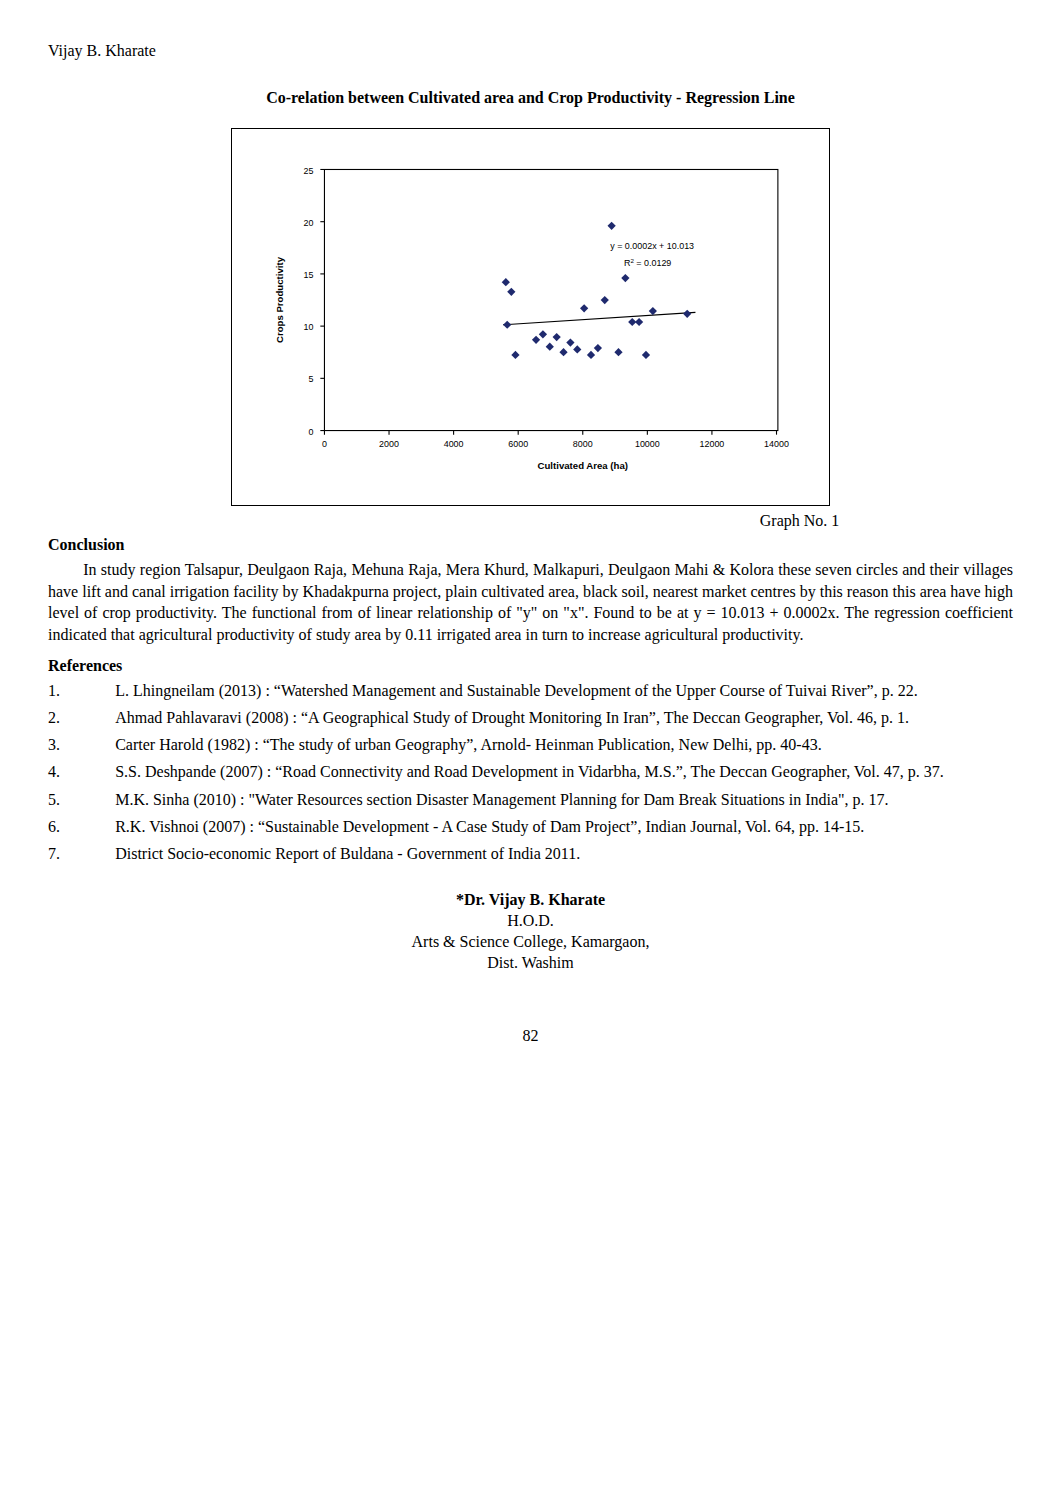Vijay B. Kharate
Co-relation between Cultivated area and Crop Productivity - Regression Line
25 20 15 10 5 0 0 2000 4000 6000 8000 10000 12000 14000 Cultivated Area (ha) Crops Productivity y = 0.0002x + 10.013 R2 = 0.0129
Graph No. 1
Conclusion
In study region Talsapur, Deulgaon Raja, Mehuna Raja, Mera Khurd, Malkapuri, Deulgaon Mahi & Kolora these seven circles and their villages have lift and canal irrigation facility by Khadakpurna project, plain cultivated area, black soil, nearest market centres by this reason this area have high level of crop productivity. The functional from of linear relationship of "y" on "x". Found to be at y = 10.013 + 0.0002x. The regression coefficient indicated that agricultural productivity of study area by 0.11 irrigated area in turn to increase agricultural productivity.
References
L. Lhingneilam (2013) : “Watershed Management and Sustainable Development of the Upper Course of Tuivai River”, p. 22.
Ahmad Pahlavaravi (2008) : “A Geographical Study of Drought Monitoring In Iran”, The Deccan Geographer, Vol. 46, p. 1.
Carter Harold (1982) : “The study of urban Geography”, Arnold- Heinman Publication, New Delhi, pp. 40-43.
S.S. Deshpande (2007) : “Road Connectivity and Road Development in Vidarbha, M.S.”, The Deccan Geographer, Vol. 47, p. 37.
M.K. Sinha (2010) : "Water Resources section Disaster Management Planning for Dam Break Situations in India", p. 17.
R.K. Vishnoi (2007) : “Sustainable Development - A Case Study of Dam Project”, Indian Journal, Vol. 64, pp. 14-15.
District Socio-economic Report of Buldana - Government of India 2011.
*Dr. Vijay B. Kharate
H.O.D.
Arts & Science College, Kamargaon,
Dist. Washim
82